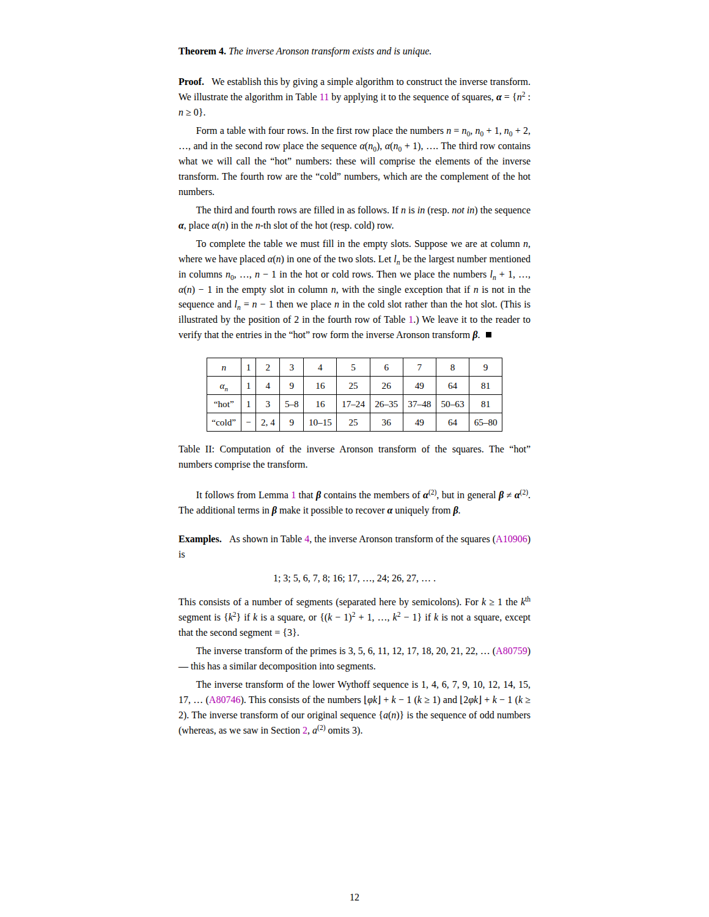Theorem 4. The inverse Aronson transform exists and is unique.
Proof. We establish this by giving a simple algorithm to construct the inverse transform. We illustrate the algorithm in Table 11 by applying it to the sequence of squares, α = {n2 : n ≥ 0}.
Form a table with four rows. In the first row place the numbers n = n0, n0 + 1, n0 + 2, …, and in the second row place the sequence α(n0), α(n0 + 1), …. The third row contains what we will call the “hot” numbers: these will comprise the elements of the inverse transform. The fourth row are the “cold” numbers, which are the complement of the hot numbers.
The third and fourth rows are filled in as follows. If n is in (resp. not in) the sequence α, place α(n) in the n-th slot of the hot (resp. cold) row.
To complete the table we must fill in the empty slots. Suppose we are at column n, where we have placed α(n) in one of the two slots. Let ln be the largest number mentioned in columns n0, …, n − 1 in the hot or cold rows. Then we place the numbers ln + 1, …, α(n) − 1 in the empty slot in column n, with the single exception that if n is not in the sequence and ln = n − 1 then we place n in the cold slot rather than the hot slot. (This is illustrated by the position of 2 in the fourth row of Table 1.) We leave it to the reader to verify that the entries in the “hot” row form the inverse Aronson transform β.
| n | 1 | 2 | 3 | 4 | 5 | 6 | 7 | 8 | 9 |
| α n | 1 | 4 | 9 | 16 | 25 | 26 | 49 | 64 | 81 |
| “hot” | 1 | 3 | 5–8 | 16 | 17–24 | 26–35 | 37–48 | 50–63 | 81 |
| “cold” | − | 2, 4 | 9 | 10–15 | 25 | 36 | 49 | 64 | 65–80 |
Table II: Computation of the inverse Aronson transform of the squares. The “hot” numbers comprise the transform.
It follows from Lemma 1 that β contains the members of α(2), but in general β ≠ α(2). The additional terms in β make it possible to recover α uniquely from β.
Examples. As shown in Table 4, the inverse Aronson transform of the squares (A10906) is
1; 3; 5, 6, 7, 8; 16; 17, …, 24; 26, 27, … .
This consists of a number of segments (separated here by semicolons). For k ≥ 1 the kth segment is {k2} if k is a square, or {(k − 1)2 + 1, …, k2 − 1} if k is not a square, except that the second segment = {3}.
The inverse transform of the primes is 3, 5, 6, 11, 12, 17, 18, 20, 21, 22, … (A80759) — this has a similar decomposition into segments.
The inverse transform of the lower Wythoff sequence is 1, 4, 6, 7, 9, 10, 12, 14, 15, 17, … (A80746). This consists of the numbers ⌊φk⌋ + k − 1 (k ≥ 1) and ⌊2φk⌋ + k − 1 (k ≥ 2). The inverse transform of our original sequence {a(n)} is the sequence of odd numbers (whereas, as we saw in Section 2, a(2) omits 3).
12